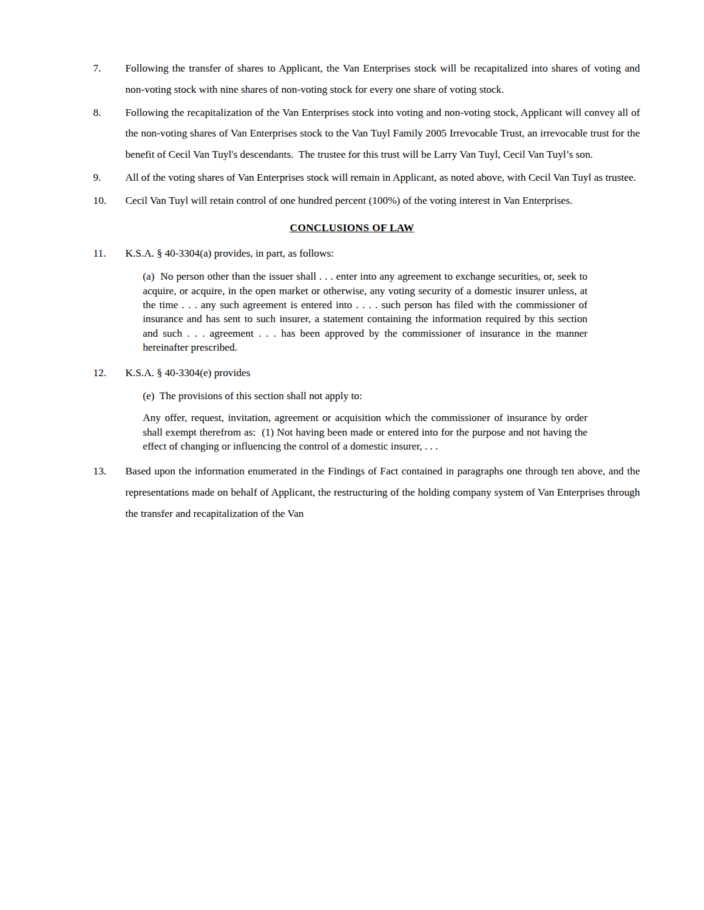7.
Following the transfer of shares to Applicant, the Van Enterprises stock will be recapitalized into shares of voting and non-voting stock with nine shares of non-voting stock for every one share of voting stock.
8.
Following the recapitalization of the Van Enterprises stock into voting and non-voting stock, Applicant will convey all of the non-voting shares of Van Enterprises stock to the Van Tuyl Family 2005 Irrevocable Trust, an irrevocable trust for the benefit of Cecil Van Tuyl's descendants. The trustee for this trust will be Larry Van Tuyl, Cecil Van Tuyl’s son.
9.
All of the voting shares of Van Enterprises stock will remain in Applicant, as noted above, with Cecil Van Tuyl as trustee.
10.
Cecil Van Tuyl will retain control of one hundred percent (100%) of the voting interest in Van Enterprises.
CONCLUSIONS OF LAW
11.
K.S.A. § 40-3304(a) provides, in part, as follows:
(a) No person other than the issuer shall . . . enter into any agreement to exchange securities, or, seek to acquire, or acquire, in the open market or otherwise, any voting security of a domestic insurer unless, at the time . . . any such agreement is entered into . . . . such person has filed with the commissioner of insurance and has sent to such insurer, a statement containing the information required by this section and such . . . agreement . . . has been approved by the commissioner of insurance in the manner hereinafter prescribed.
12.
K.S.A. § 40-3304(e) provides
(e) The provisions of this section shall not apply to:
Any offer, request, invitation, agreement or acquisition which the commissioner of insurance by order shall exempt therefrom as: (1) Not having been made or entered into for the purpose and not having the effect of changing or influencing the control of a domestic insurer, . . .
13.
Based upon the information enumerated in the Findings of Fact contained in paragraphs one through ten above, and the representations made on behalf of Applicant, the restructuring of the holding company system of Van Enterprises through the transfer and recapitalization of the Van